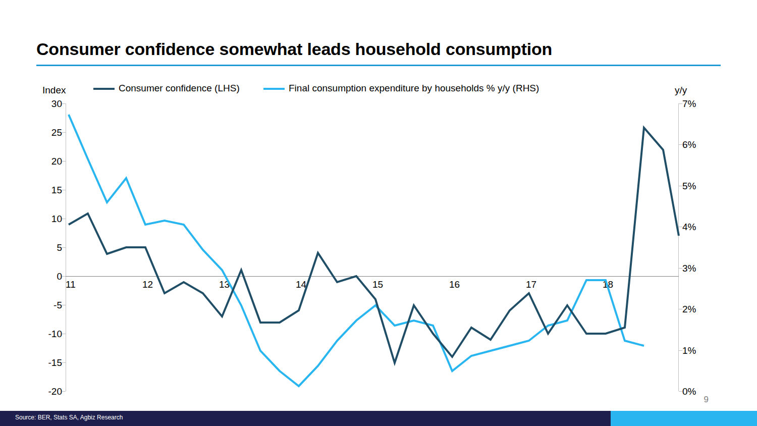Consumer confidence somewhat leads household consumption
Index
y/y
Consumer confidence (LHS) Final consumption expenditure by households % y/y (RHS)
30
25
20
15
10
5
0
-5
-10
-15
-20
7%
6%
5%
4%
3%
2%
1%
0%
11
12
13
14
15
16
17
18
9
Source: BER, Stats SA, Agbiz Research